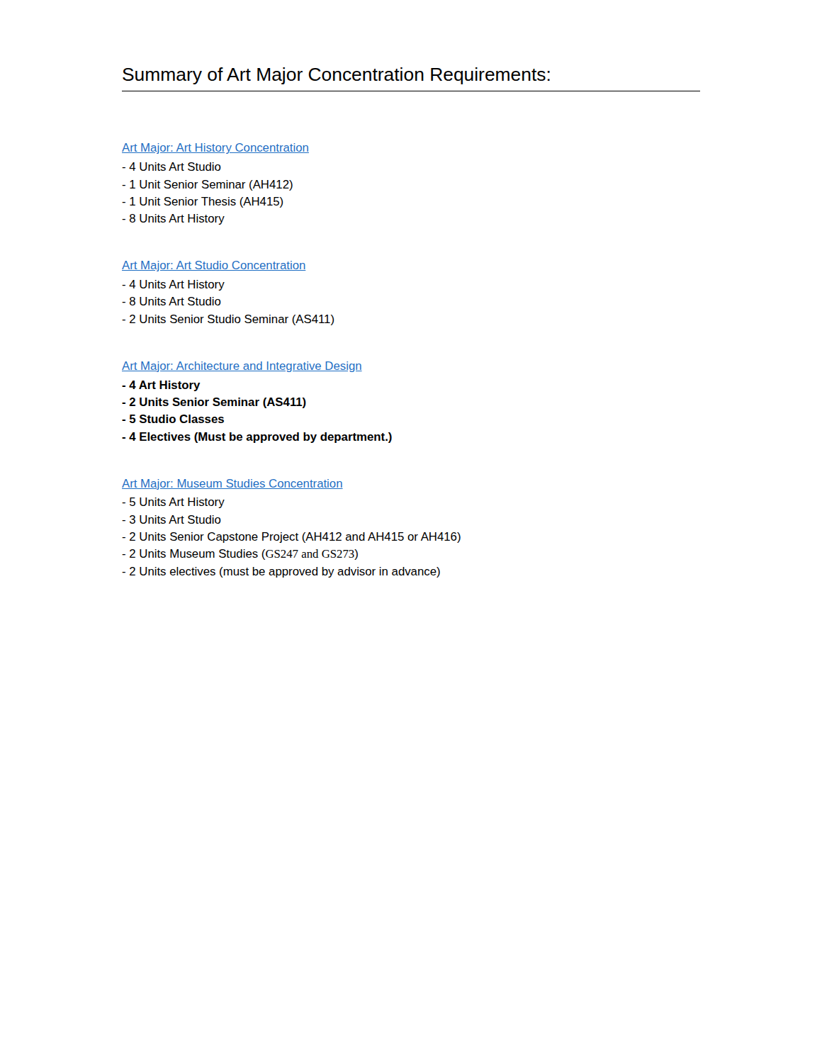Summary of Art Major Concentration Requirements:
Art Major: Art History Concentration
4 Units Art Studio
1 Unit Senior Seminar (AH412)
1 Unit Senior Thesis (AH415)
8 Units Art History
Art Major: Art Studio Concentration
4 Units Art History
8 Units Art Studio
2 Units Senior Studio Seminar (AS411)
Art Major: Architecture and Integrative Design
4 Art History
2 Units Senior Seminar (AS411)
5 Studio Classes
4 Electives (Must be approved by department.)
Art Major: Museum Studies Concentration
5 Units Art History
3 Units Art Studio
2 Units Senior Capstone Project (AH412 and AH415 or AH416)
2 Units Museum Studies (GS247 and GS273)
2 Units electives (must be approved by advisor in advance)